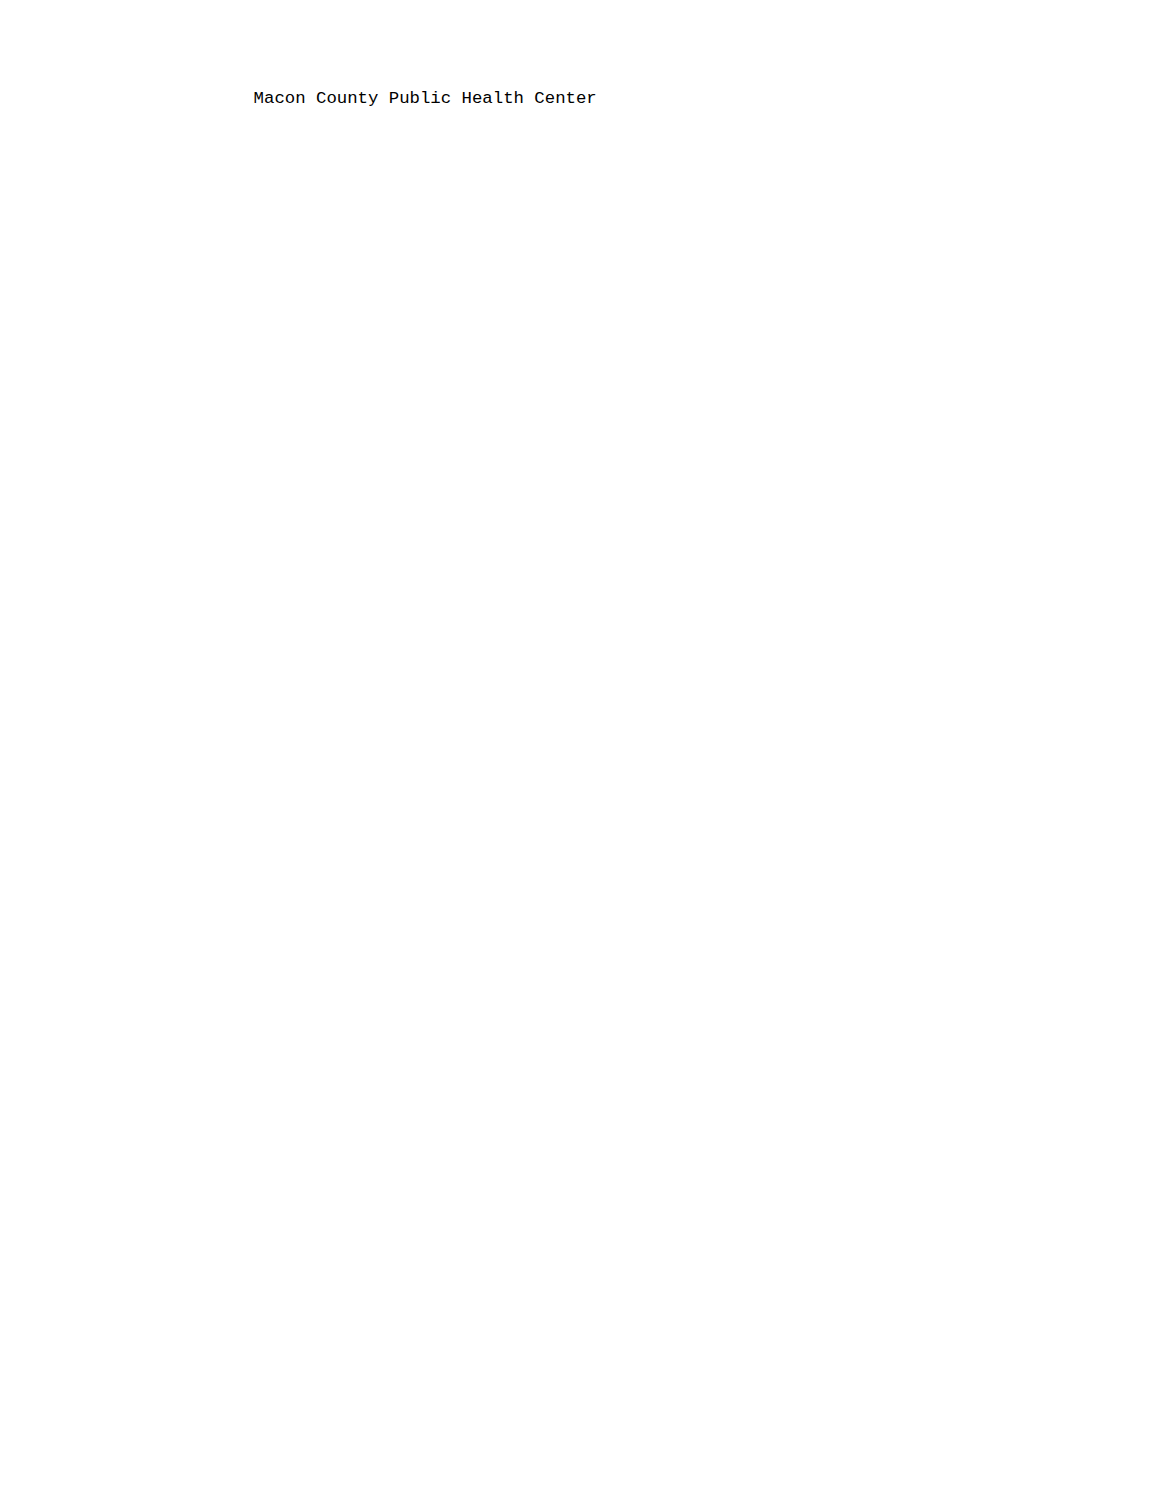Macon County Public Health Center